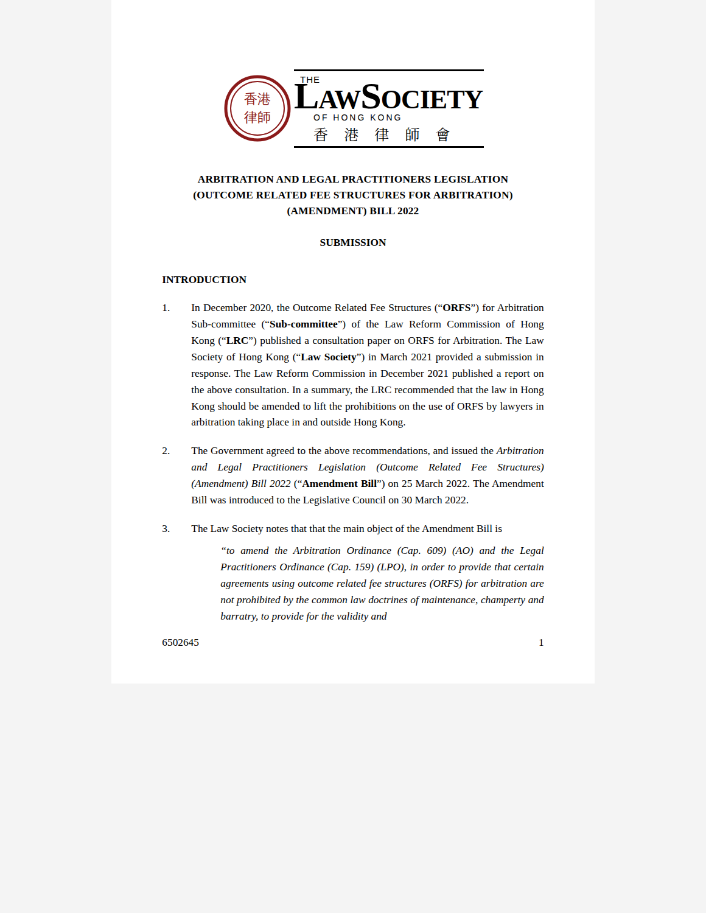THE LAWSOCIETY OF HONG KONG 香 港 律 師 會 香港 律師
Arbitration and Legal Practitioners Legislation
(Outcome Related Fee Structures for Arbitration)
(Amendment) Bill 2022
Submission
Introduction
In December 2020, the Outcome Related Fee Structures (“ORFS”) for Arbitration Sub-committee (“Sub-committee”) of the Law Reform Commission of Hong Kong (“LRC”) published a consultation paper on ORFS for Arbitration. The Law Society of Hong Kong (“Law Society”) in March 2021 provided a submission in response. The Law Reform Commission in December 2021 published a report on the above consultation. In a summary, the LRC recommended that the law in Hong Kong should be amended to lift the prohibitions on the use of ORFS by lawyers in arbitration taking place in and outside Hong Kong.
The Government agreed to the above recommendations, and issued the Arbitration and Legal Practitioners Legislation (Outcome Related Fee Structures) (Amendment) Bill 2022 (“Amendment Bill”) on 25 March 2022. The Amendment Bill was introduced to the Legislative Council on 30 March 2022.
The Law Society notes that that the main object of the Amendment Bill is
“to amend the Arbitration Ordinance (Cap. 609) (AO) and the Legal Practitioners Ordinance (Cap. 159) (LPO), in order to provide that certain agreements using outcome related fee structures (ORFS) for arbitration are not prohibited by the common law doctrines of maintenance, champerty and barratry, to provide for the validity and
6502645 1